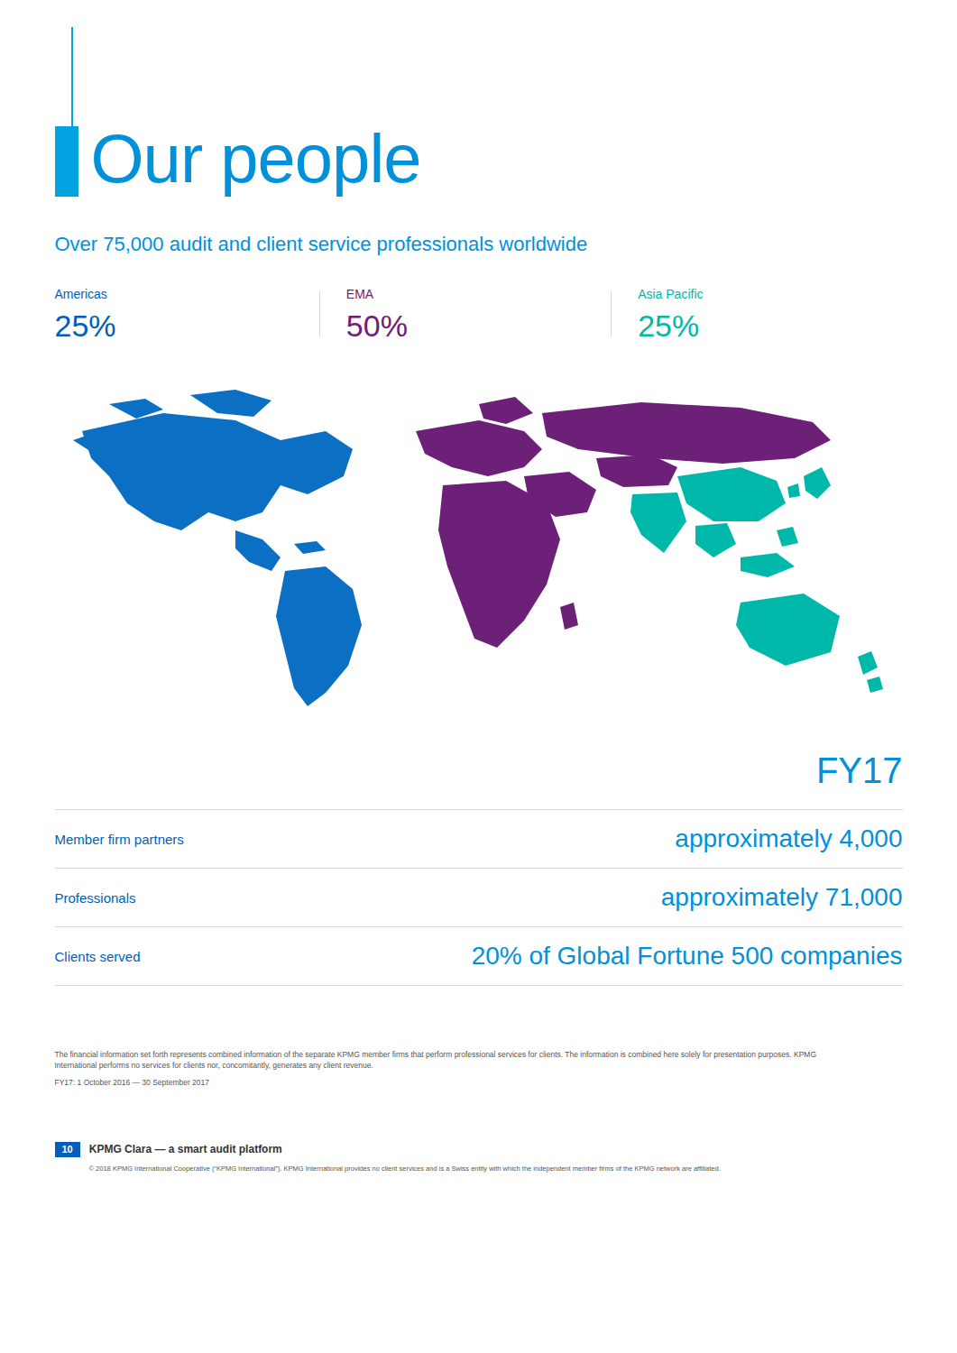Our people
Over 75,000 audit and client service professionals worldwide
Americas
25%
EMA
50%
Asia Pacific
25%
World map by KPMG region Stylized world map: Americas in blue, EMA in purple, Asia Pacific in green.
FY17
| Member firm partners | approximately 4,000 |
| Professionals | approximately 71,000 |
| Clients served | 20% of Global Fortune 500 companies |
The financial information set forth represents combined information of the separate KPMG member firms that perform professional services for clients. The information is combined here solely for presentation purposes. KPMG International performs no services for clients nor, concomitantly, generates any client revenue.
FY17: 1 October 2016 — 30 September 2017
10 KPMG Clara — a smart audit platform
© 2018 KPMG International Cooperative (“KPMG International”). KPMG International provides no client services and is a Swiss entity with which the independent member firms of the KPMG network are affiliated.